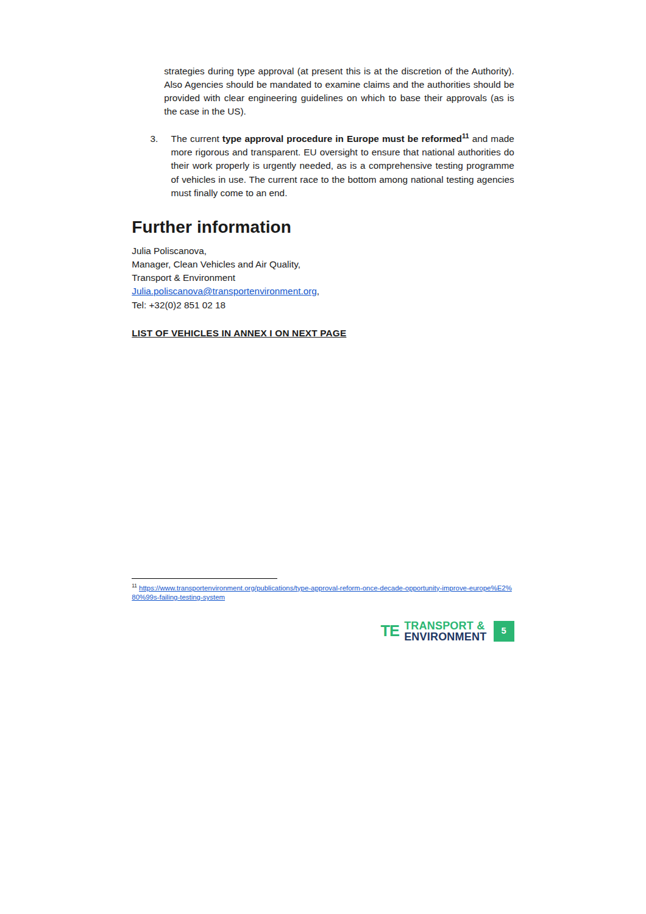strategies during type approval (at present this is at the discretion of the Authority). Also Agencies should be mandated to examine claims and the authorities should be provided with clear engineering guidelines on which to base their approvals (as is the case in the US).
3. The current type approval procedure in Europe must be reformed11 and made more rigorous and transparent. EU oversight to ensure that national authorities do their work properly is urgently needed, as is a comprehensive testing programme of vehicles in use. The current race to the bottom among national testing agencies must finally come to an end.
Further information
Julia Poliscanova,
Manager, Clean Vehicles and Air Quality,
Transport & Environment
Julia.poliscanova@transportenvironment.org,
Tel: +32(0)2 851 02 18
LIST OF VEHICLES IN ANNEX I ON NEXT PAGE
11 https://www.transportenvironment.org/publications/type-approval-reform-once-decade-opportunity-improve-europe%E2%80%99s-failing-testing-system
TE TRANSPORT & ENVIRONMENT
5